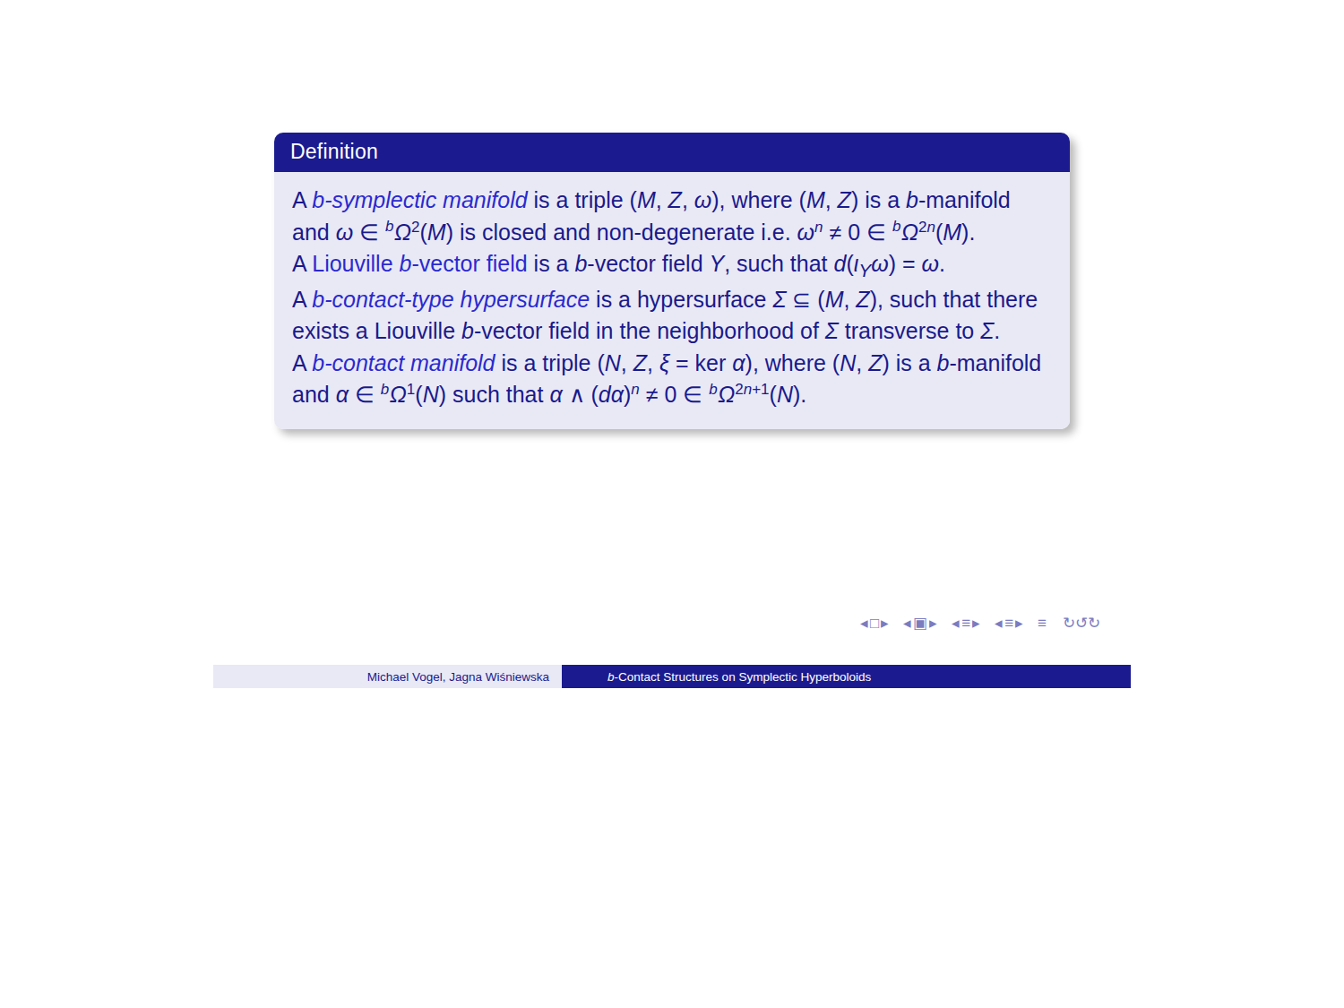Definition
A b-symplectic manifold is a triple (M, Z, ω), where (M, Z) is a b-manifold and ω ∈ bΩ2(M) is closed and non-degenerate i.e. ωn ≠ 0 ∈ bΩ2n(M).
A Liouville b-vector field is a b-vector field Y, such that d(ιYω) = ω.
A b-contact-type hypersurface is a hypersurface Σ ⊆ (M, Z), such that there exists a Liouville b-vector field in the neighborhood of Σ transverse to Σ.
A b-contact manifold is a triple (N, Z, ξ = ker α), where (N, Z) is a b-manifold and α ∈ bΩ1(N) such that α ∧ (dα)n ≠ 0 ∈ bΩ2n+1(N).
◂□▸ ◂▣▸ ◂≡▸ ◂≡▸ ≡↻↺↻
Michael Vogel, Jagna Wiśniewska
b-Contact Structures on Symplectic Hyperboloids